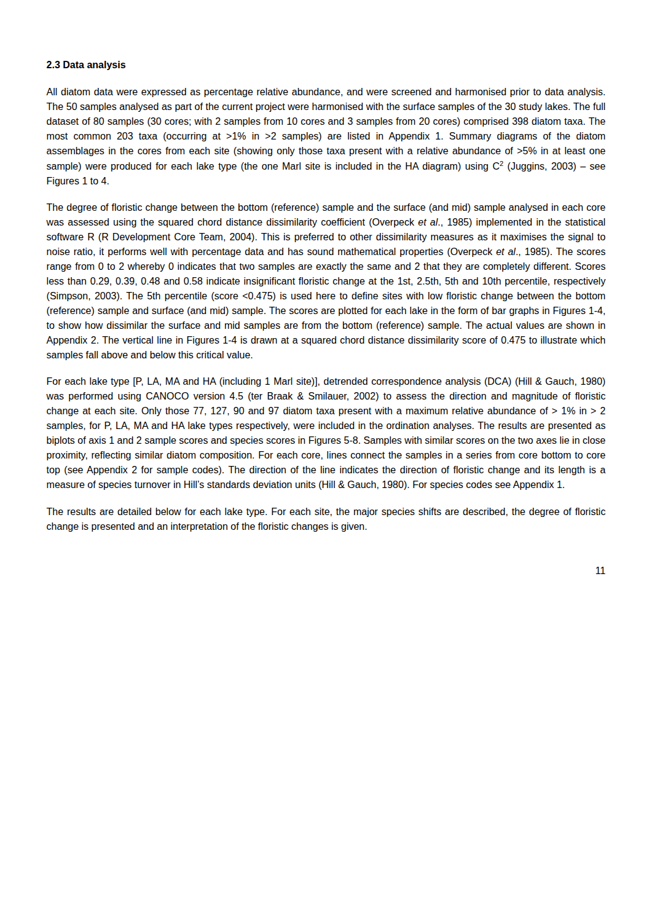2.3 Data analysis
All diatom data were expressed as percentage relative abundance, and were screened and harmonised prior to data analysis. The 50 samples analysed as part of the current project were harmonised with the surface samples of the 30 study lakes. The full dataset of 80 samples (30 cores; with 2 samples from 10 cores and 3 samples from 20 cores) comprised 398 diatom taxa. The most common 203 taxa (occurring at >1% in >2 samples) are listed in Appendix 1. Summary diagrams of the diatom assemblages in the cores from each site (showing only those taxa present with a relative abundance of >5% in at least one sample) were produced for each lake type (the one Marl site is included in the HA diagram) using C2 (Juggins, 2003) – see Figures 1 to 4.
The degree of floristic change between the bottom (reference) sample and the surface (and mid) sample analysed in each core was assessed using the squared chord distance dissimilarity coefficient (Overpeck et al., 1985) implemented in the statistical software R (R Development Core Team, 2004). This is preferred to other dissimilarity measures as it maximises the signal to noise ratio, it performs well with percentage data and has sound mathematical properties (Overpeck et al., 1985). The scores range from 0 to 2 whereby 0 indicates that two samples are exactly the same and 2 that they are completely different. Scores less than 0.29, 0.39, 0.48 and 0.58 indicate insignificant floristic change at the 1st, 2.5th, 5th and 10th percentile, respectively (Simpson, 2003). The 5th percentile (score <0.475) is used here to define sites with low floristic change between the bottom (reference) sample and surface (and mid) sample. The scores are plotted for each lake in the form of bar graphs in Figures 1-4, to show how dissimilar the surface and mid samples are from the bottom (reference) sample. The actual values are shown in Appendix 2. The vertical line in Figures 1-4 is drawn at a squared chord distance dissimilarity score of 0.475 to illustrate which samples fall above and below this critical value.
For each lake type [P, LA, MA and HA (including 1 Marl site)], detrended correspondence analysis (DCA) (Hill & Gauch, 1980) was performed using CANOCO version 4.5 (ter Braak & Smilauer, 2002) to assess the direction and magnitude of floristic change at each site. Only those 77, 127, 90 and 97 diatom taxa present with a maximum relative abundance of > 1% in > 2 samples, for P, LA, MA and HA lake types respectively, were included in the ordination analyses. The results are presented as biplots of axis 1 and 2 sample scores and species scores in Figures 5-8. Samples with similar scores on the two axes lie in close proximity, reflecting similar diatom composition. For each core, lines connect the samples in a series from core bottom to core top (see Appendix 2 for sample codes). The direction of the line indicates the direction of floristic change and its length is a measure of species turnover in Hill’s standards deviation units (Hill & Gauch, 1980). For species codes see Appendix 1.
The results are detailed below for each lake type. For each site, the major species shifts are described, the degree of floristic change is presented and an interpretation of the floristic changes is given.
11